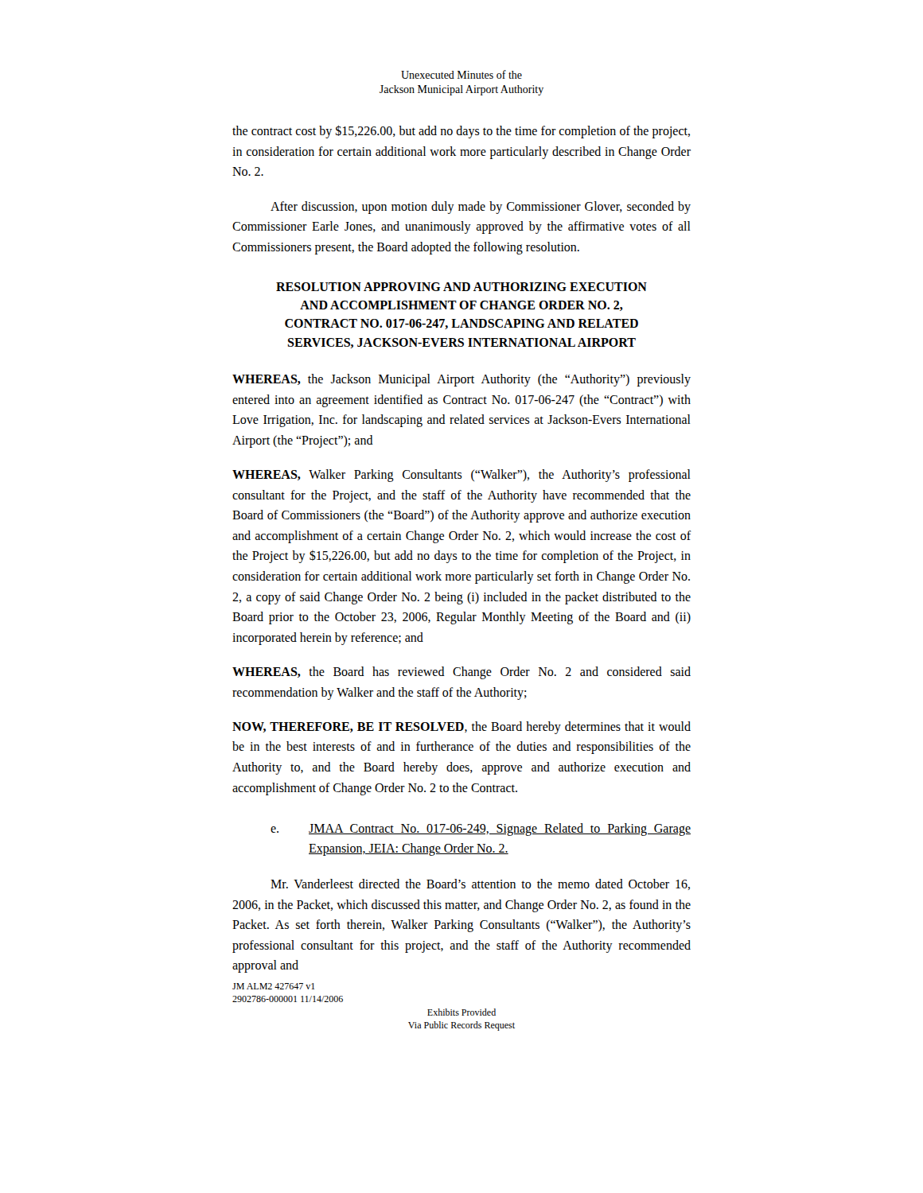Unexecuted Minutes of the
Jackson Municipal Airport Authority
the contract cost by $15,226.00, but add no days to the time for completion of the project, in consideration for certain additional work more particularly described in Change Order No. 2.
After discussion, upon motion duly made by Commissioner Glover, seconded by Commissioner Earle Jones, and unanimously approved by the affirmative votes of all Commissioners present, the Board adopted the following resolution.
RESOLUTION APPROVING AND AUTHORIZING EXECUTION
AND ACCOMPLISHMENT OF CHANGE ORDER NO. 2,
CONTRACT NO. 017-06-247, LANDSCAPING AND RELATED
SERVICES, JACKSON-EVERS INTERNATIONAL AIRPORT
WHEREAS, the Jackson Municipal Airport Authority (the “Authority”) previously entered into an agreement identified as Contract No. 017-06-247 (the “Contract”) with Love Irrigation, Inc. for landscaping and related services at Jackson-Evers International Airport (the “Project”); and
WHEREAS, Walker Parking Consultants (“Walker”), the Authority’s professional consultant for the Project, and the staff of the Authority have recommended that the Board of Commissioners (the “Board”) of the Authority approve and authorize execution and accomplishment of a certain Change Order No. 2, which would increase the cost of the Project by $15,226.00, but add no days to the time for completion of the Project, in consideration for certain additional work more particularly set forth in Change Order No. 2, a copy of said Change Order No. 2 being (i) included in the packet distributed to the Board prior to the October 23, 2006, Regular Monthly Meeting of the Board and (ii) incorporated herein by reference; and
WHEREAS, the Board has reviewed Change Order No. 2 and considered said recommendation by Walker and the staff of the Authority;
NOW, THEREFORE, BE IT RESOLVED, the Board hereby determines that it would be in the best interests of and in furtherance of the duties and responsibilities of the Authority to, and the Board hereby does, approve and authorize execution and accomplishment of Change Order No. 2 to the Contract.
e.
JMAA Contract No. 017-06-249, Signage Related to Parking Garage Expansion, JEIA: Change Order No. 2.
Mr. Vanderleest directed the Board’s attention to the memo dated October 16, 2006, in the Packet, which discussed this matter, and Change Order No. 2, as found in the Packet. As set forth therein, Walker Parking Consultants (“Walker”), the Authority’s professional consultant for this project, and the staff of the Authority recommended approval and
JM ALM2 427647 v1
2902786-000001 11/14/2006
Exhibits Provided
Via Public Records Request